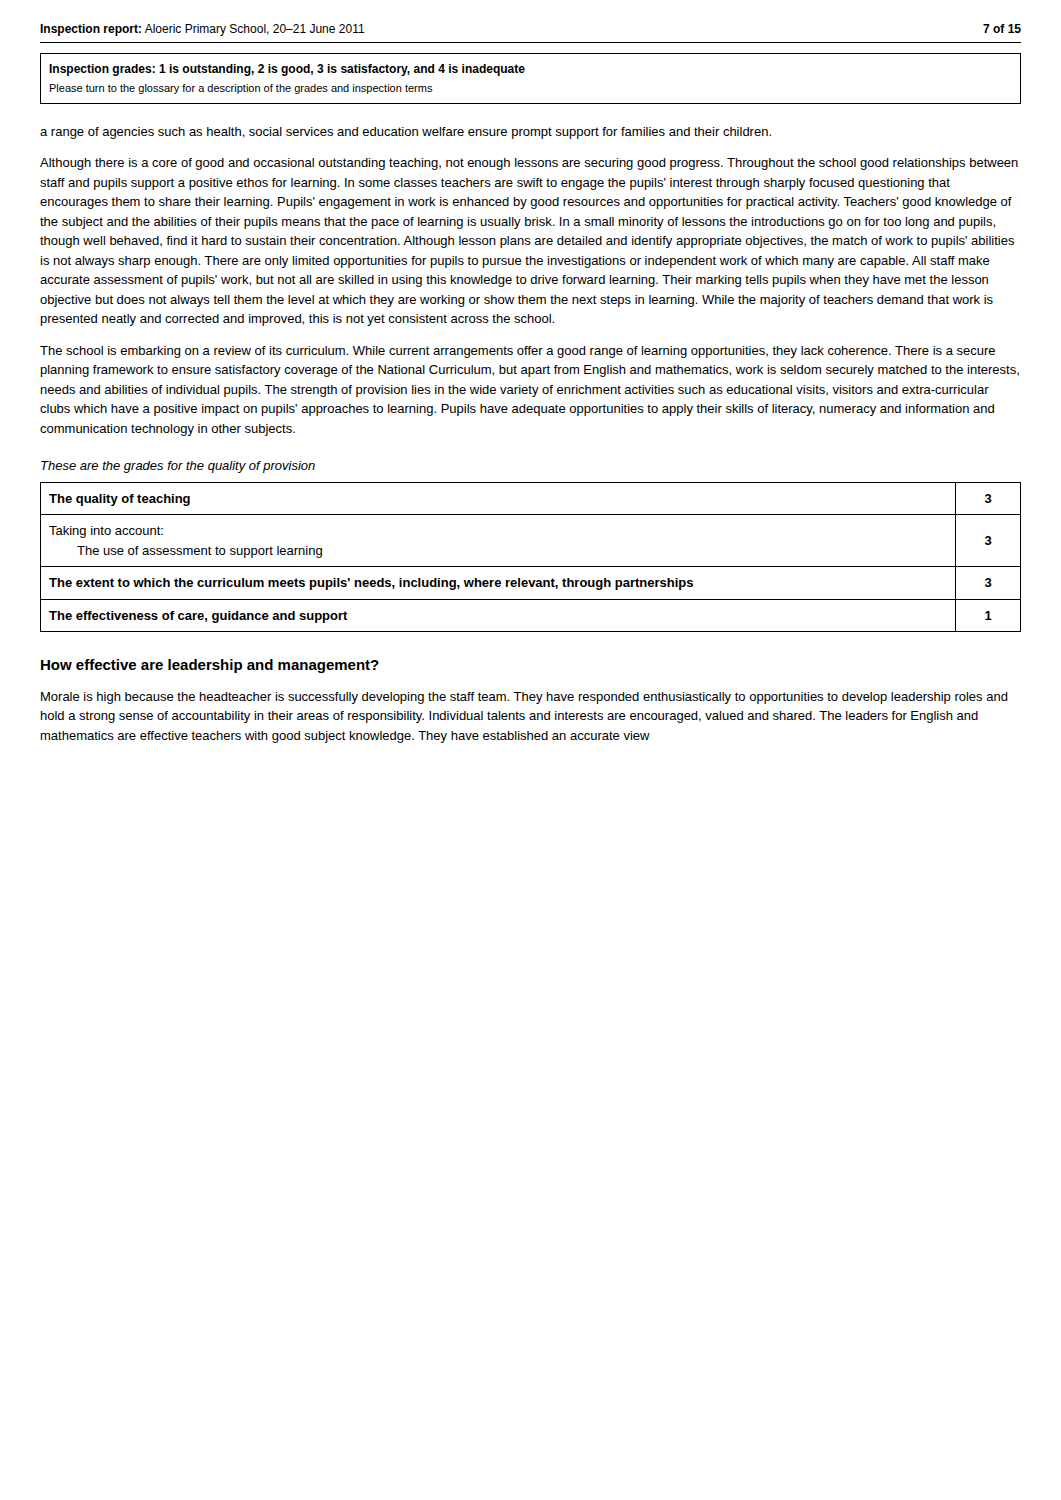Inspection report: Aloeric Primary School, 20–21 June 2011
7 of 15
Inspection grades: 1 is outstanding, 2 is good, 3 is satisfactory, and 4 is inadequate
Please turn to the glossary for a description of the grades and inspection terms
a range of agencies such as health, social services and education welfare ensure prompt support for families and their children.
Although there is a core of good and occasional outstanding teaching, not enough lessons are securing good progress. Throughout the school good relationships between staff and pupils support a positive ethos for learning. In some classes teachers are swift to engage the pupils' interest through sharply focused questioning that encourages them to share their learning. Pupils' engagement in work is enhanced by good resources and opportunities for practical activity. Teachers' good knowledge of the subject and the abilities of their pupils means that the pace of learning is usually brisk. In a small minority of lessons the introductions go on for too long and pupils, though well behaved, find it hard to sustain their concentration. Although lesson plans are detailed and identify appropriate objectives, the match of work to pupils' abilities is not always sharp enough. There are only limited opportunities for pupils to pursue the investigations or independent work of which many are capable. All staff make accurate assessment of pupils' work, but not all are skilled in using this knowledge to drive forward learning. Their marking tells pupils when they have met the lesson objective but does not always tell them the level at which they are working or show them the next steps in learning. While the majority of teachers demand that work is presented neatly and corrected and improved, this is not yet consistent across the school.
The school is embarking on a review of its curriculum. While current arrangements offer a good range of learning opportunities, they lack coherence. There is a secure planning framework to ensure satisfactory coverage of the National Curriculum, but apart from English and mathematics, work is seldom securely matched to the interests, needs and abilities of individual pupils. The strength of provision lies in the wide variety of enrichment activities such as educational visits, visitors and extra-curricular clubs which have a positive impact on pupils' approaches to learning. Pupils have adequate opportunities to apply their skills of literacy, numeracy and information and communication technology in other subjects.
These are the grades for the quality of provision
| The quality of teaching | 3 |
| Taking into account: The use of assessment to support learning | 3 |
| The extent to which the curriculum meets pupils' needs, including, where relevant, through partnerships | 3 |
| The effectiveness of care, guidance and support | 1 |
How effective are leadership and management?
Morale is high because the headteacher is successfully developing the staff team. They have responded enthusiastically to opportunities to develop leadership roles and hold a strong sense of accountability in their areas of responsibility. Individual talents and interests are encouraged, valued and shared. The leaders for English and mathematics are effective teachers with good subject knowledge. They have established an accurate view